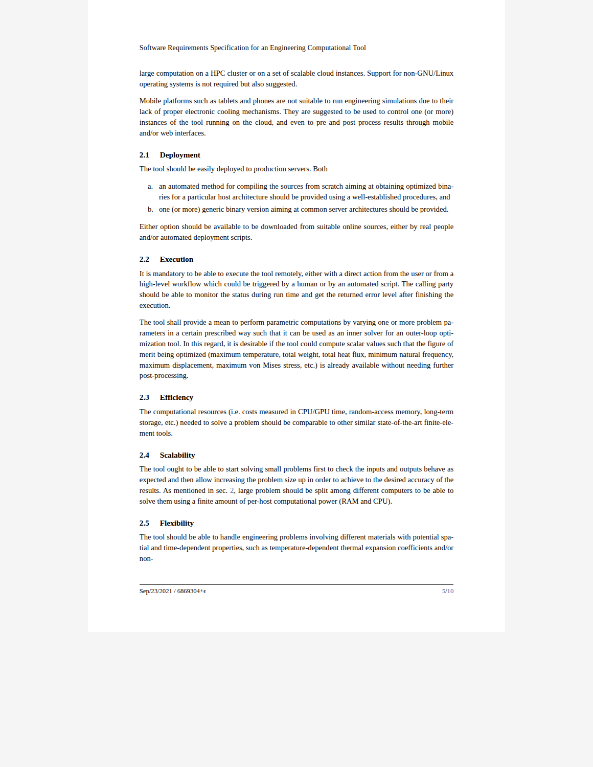Software Requirements Specification for an Engineering Computational Tool
large computation on a HPC cluster or on a set of scalable cloud instances. Support for non-GNU/Linux operating systems is not required but also suggested.
Mobile platforms such as tablets and phones are not suitable to run engineering simulations due to their lack of proper electronic cooling mechanisms. They are suggested to be used to control one (or more) instances of the tool running on the cloud, and even to pre and post process results through mobile and/or web interfaces.
2.1 Deployment
The tool should be easily deployed to production servers. Both
an automated method for compiling the sources from scratch aiming at obtaining optimized binaries for a particular host architecture should be provided using a well-established procedures, and
one (or more) generic binary version aiming at common server architectures should be provided.
Either option should be available to be downloaded from suitable online sources, either by real people and/or automated deployment scripts.
2.2 Execution
It is mandatory to be able to execute the tool remotely, either with a direct action from the user or from a high-level workflow which could be triggered by a human or by an automated script. The calling party should be able to monitor the status during run time and get the returned error level after finishing the execution.
The tool shall provide a mean to perform parametric computations by varying one or more problem parameters in a certain prescribed way such that it can be used as an inner solver for an outer-loop optimization tool. In this regard, it is desirable if the tool could compute scalar values such that the figure of merit being optimized (maximum temperature, total weight, total heat flux, minimum natural frequency, maximum displacement, maximum von Mises stress, etc.) is already available without needing further post-processing.
2.3 Efficiency
The computational resources (i.e. costs measured in CPU/GPU time, random-access memory, long-term storage, etc.) needed to solve a problem should be comparable to other similar state-of-the-art finite-element tools.
2.4 Scalability
The tool ought to be able to start solving small problems first to check the inputs and outputs behave as expected and then allow increasing the problem size up in order to achieve to the desired accuracy of the results. As mentioned in sec. 2, large problem should be split among different computers to be able to solve them using a finite amount of per-host computational power (RAM and CPU).
2.5 Flexibility
The tool should be able to handle engineering problems involving different materials with potential spatial and time-dependent properties, such as temperature-dependent thermal expansion coefficients and/or non-
Sep/23/2021 / 6869304+ϵ
5/10